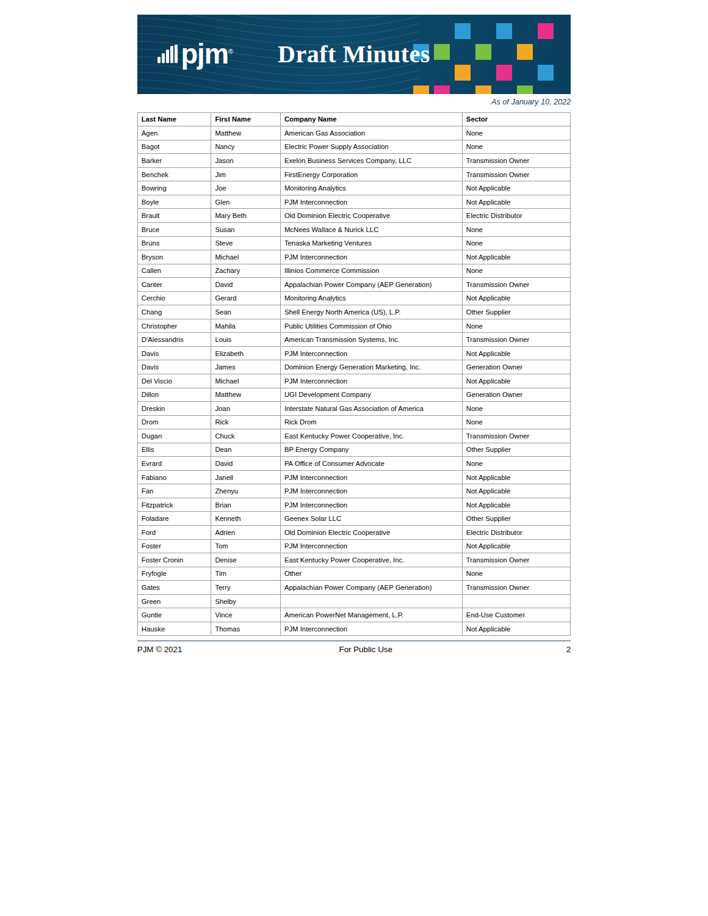pjm®
Draft Minutes
As of January 10, 2022
| Last Name | First Name | Company Name | Sector |
| --- | --- | --- | --- |
| Agen | Matthew | American Gas Association | None |
| Bagot | Nancy | Electric Power Supply Association | None |
| Barker | Jason | Exelon Business Services Company, LLC | Transmission Owner |
| Benchek | Jim | FirstEnergy Corporation | Transmission Owner |
| Bowring | Joe | Monitoring Analytics | Not Applicable |
| Boyle | Glen | PJM Interconnection | Not Applicable |
| Brault | Mary Beth | Old Dominion Electric Cooperative | Electric Distributor |
| Bruce | Susan | McNees Wallace & Nurick LLC | None |
| Bruns | Steve | Tenaska Marketing Ventures | None |
| Bryson | Michael | PJM Interconnection | Not Applicable |
| Callen | Zachary | Illinios Commerce Commission | None |
| Canter | David | Appalachian Power Company (AEP Generation) | Transmission Owner |
| Cerchio | Gerard | Monitoring Analytics | Not Applicable |
| Chang | Sean | Shell Energy North America (US), L.P. | Other Supplier |
| Christopher | Mahila | Public Utilities Commission of Ohio | None |
| D'Alessandris | Louis | American Transmission Systems, Inc. | Transmission Owner |
| Davis | Elizabeth | PJM Interconnection | Not Applicable |
| Davis | James | Dominion Energy Generation Marketing, Inc. | Generation Owner |
| Del Viscio | Michael | PJM Interconnection | Not Applicable |
| Dillon | Matthew | UGI Development Company | Generation Owner |
| Dreskin | Joan | Interstate Natural Gas Association of America | None |
| Drom | Rick | Rick Drom | None |
| Dugan | Chuck | East Kentucky Power Cooperative, Inc. | Transmission Owner |
| Ellis | Dean | BP Energy Company | Other Supplier |
| Evrard | David | PA Office of Consumer Advocate | None |
| Fabiano | Janell | PJM Interconnection | Not Applicable |
| Fan | Zhenyu | PJM Interconnection | Not Applicable |
| Fitzpatrick | Brian | PJM Interconnection | Not Applicable |
| Foladare | Kenneth | Geenex Solar LLC | Other Supplier |
| Ford | Adrien | Old Dominion Electric Cooperative | Electric Distributor |
| Foster | Tom | PJM Interconnection | Not Applicable |
| Foster Cronin | Denise | East Kentucky Power Cooperative, Inc. | Transmission Owner |
| Fryfogle | Tim | Other | None |
| Gates | Terry | Appalachian Power Company (AEP Generation) | Transmission Owner |
| Green | Shelby | | |
| Guntle | Vince | American PowerNet Management, L.P. | End-Use Customer |
| Hauske | Thomas | PJM Interconnection | Not Applicable |
PJM © 2021
For Public Use
2